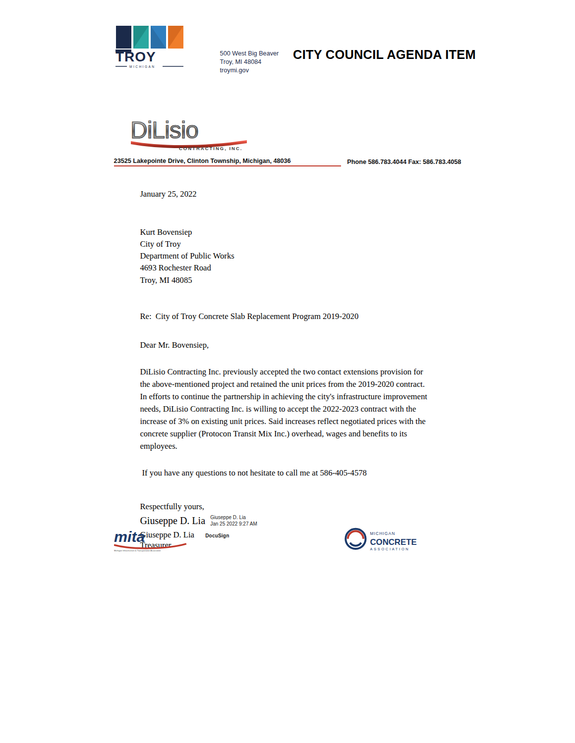TROY MICHIGAN
500 West Big Beaver
Troy, MI 48084
troymi.gov
CITY COUNCIL AGENDA ITEM
DiLisio CONTRACTING, INC.
23525 Lakepointe Drive, Clinton Township, Michigan, 48036
Phone 586.783.4044 Fax: 586.783.4058
January 25, 2022
Kurt Bovensiep
City of Troy
Department of Public Works
4693 Rochester Road
Troy, MI 48085
Re: City of Troy Concrete Slab Replacement Program 2019-2020
Dear Mr. Bovensiep,
DiLisio Contracting Inc. previously accepted the two contact extensions provision for the above-mentioned project and retained the unit prices from the 2019-2020 contract. In efforts to continue the partnership in achieving the city's infrastructure improvement needs, DiLisio Contracting Inc. is willing to accept the 2022-2023 contract with the increase of 3% on existing unit prices. Said increases reflect negotiated prices with the concrete supplier (Protocon Transit Mix Inc.) overhead, wages and benefits to its employees.
If you have any questions to not hesitate to call me at 586-405-4578
Respectfully yours,
Giuseppe D. Lia Giuseppe D. Lia
Jan 25 2022 9:27 AM
Giuseppe D. Lia DocuSign
Treasurer
mita Michigan Infrastructure & Transportation Association MICHIGAN CONCRETE ASSOCIATION